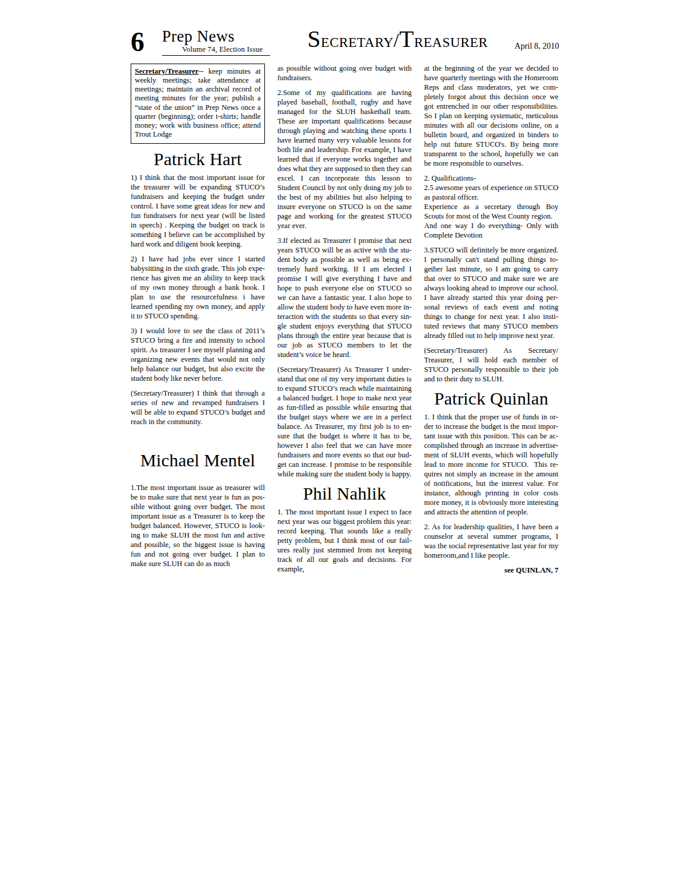6
Prep News
Volume 74, Election Issue
Secretary/Treasurer
April 8, 2010
Secretary/Treasurer-- keep minutes at weekly meetings; take attendance at meetings; maintain an archival record of meeting minutes for the year; publish a “state of the union” in Prep News once a quarter (beginning); order t-shirts; handle money; work with business office; attend Trout Lodge
Patrick Hart
1) I think that the most important issue for the treasurer will be expanding STUCO’s fundraisers and keeping the budget under control. I have some great ideas for new and fun fundraisers for next year (will be listed in speech) . Keeping the budget on track is something I believe can be accomplished by hard work and diligent book keeping.
2) I have had jobs ever since I started babysitting in the sixth grade. This job experience has given me an ability to keep track of my own money through a bank book. I plan to use the resourcefulness i have learned spending my own money, and apply it to STUCO spending.
3) I would love to see the class of 2011’s STUCO bring a fire and intensity to school spirit. As treasurer I see myself planning and organizing new events that would not only help balance our budget, but also excite the student body like never before.
(Secretary/Treasurer) I think that through a series of new and revamped fundraisers I will be able to expand STUCO’s budget and reach in the community.
Michael Mentel
1.The most important issue as treasurer will be to make sure that next year is fun as possible without going over budget. The most important issue as a Treasurer is to keep the budget balanced. However, STUCO is looking to make SLUH the most fun and active and possible, so the biggest issue is having fun and not going over budget. I plan to make sure SLUH can do as much
as possible without going over budget with fundraisers.
2.Some of my qualifications are having played baseball, football, rugby and have managed for the SLUH basketball team. These are important qualifications because through playing and watching these sports I have learned many very valuable lessons for both life and leadership. For example, I have learned that if everyone works together and does what they are supposed to then they can excel. I can incorporate this lesson to Student Council by not only doing my job to the best of my abilities but also helping to insure everyone on STUCO is on the same page and working for the greatest STUCO year ever.
3.If elected as Treasurer I promise that next years STUCO will be as active with the student body as possible as well as being extremely hard working. If I am elected I promise I will give everything I have and hope to push everyone else on STUCO so we can have a fantastic year. I also hope to allow the student body to have even more interaction with the students so that every single student enjoys everything that STUCO plans through the entire year because that is our job as STUCO members to let the student’s voice be heard.
(Secretary/Treasurer) As Treasurer I understand that one of my very important duties is to expand STUCO’s reach while maintaining a balanced budget. I hope to make next year as fun-filled as possible while ensuring that the budget stays where we are in a perfect balance. As Treasurer, my first job is to ensure that the budget is where it has to be, however I also feel that we can have more fundraisers and more events so that our budget can increase. I promise to be responsible while making sure the student body is happy.
Phil Nahlik
1. The most important issue I expect to face next year was our biggest problem this year: record keeping. That sounds like a really petty problem, but I think most of our failures really just stemmed from not keeping track of all our goals and decisions. For example,
at the beginning of the year we decided to have quarterly meetings with the Homeroom Reps and class moderators, yet we completely forgot about this decision once we got entrenched in our other responsibilities. So I plan on keeping systematic, meticulous minutes with all our decisions online, on a bulletin board, and organized in binders to help out future STUCO's. By being more transparent to the school, hopefully we can be more responsible to ourselves.
2. Qualifications-
2.5 awesome years of experience on STUCO as pastoral officer.
Experience as a secretary through Boy Scouts for most of the West County region.
And one way I do everything- Only with Complete Devotion
3.STUCO will definitely be more organized. I personally can't stand pulling things together last minute, so I am going to carry that over to STUCO and make sure we are always looking ahead to improve our school. I have already started this year doing personal reviews of each event and noting things to change for next year. I also instituted reviews that many STUCO members already filled out to help improve next year.
(Secretary/Treasurer) As Secretary/ Treasurer, I will hold each member of STUCO personally responsible to their job and to their duty to SLUH.
Patrick Quinlan
1. I think that the proper use of funds in order to increase the budget is the most important issue with this position. This can be accomplished through an increase in advertisement of SLUH events, which will hopefully lead to more income for STUCO. This requires not simply an increase in the amount of notifications, but the interest value. For instance, although printing in color costs more money, it is obviously more interesting and attracts the attention of people.
2. As for leadership qualities, I have been a counselor at several summer programs, I was the social representative last year for my homeroom,and I like people.
see QUINLAN, 7